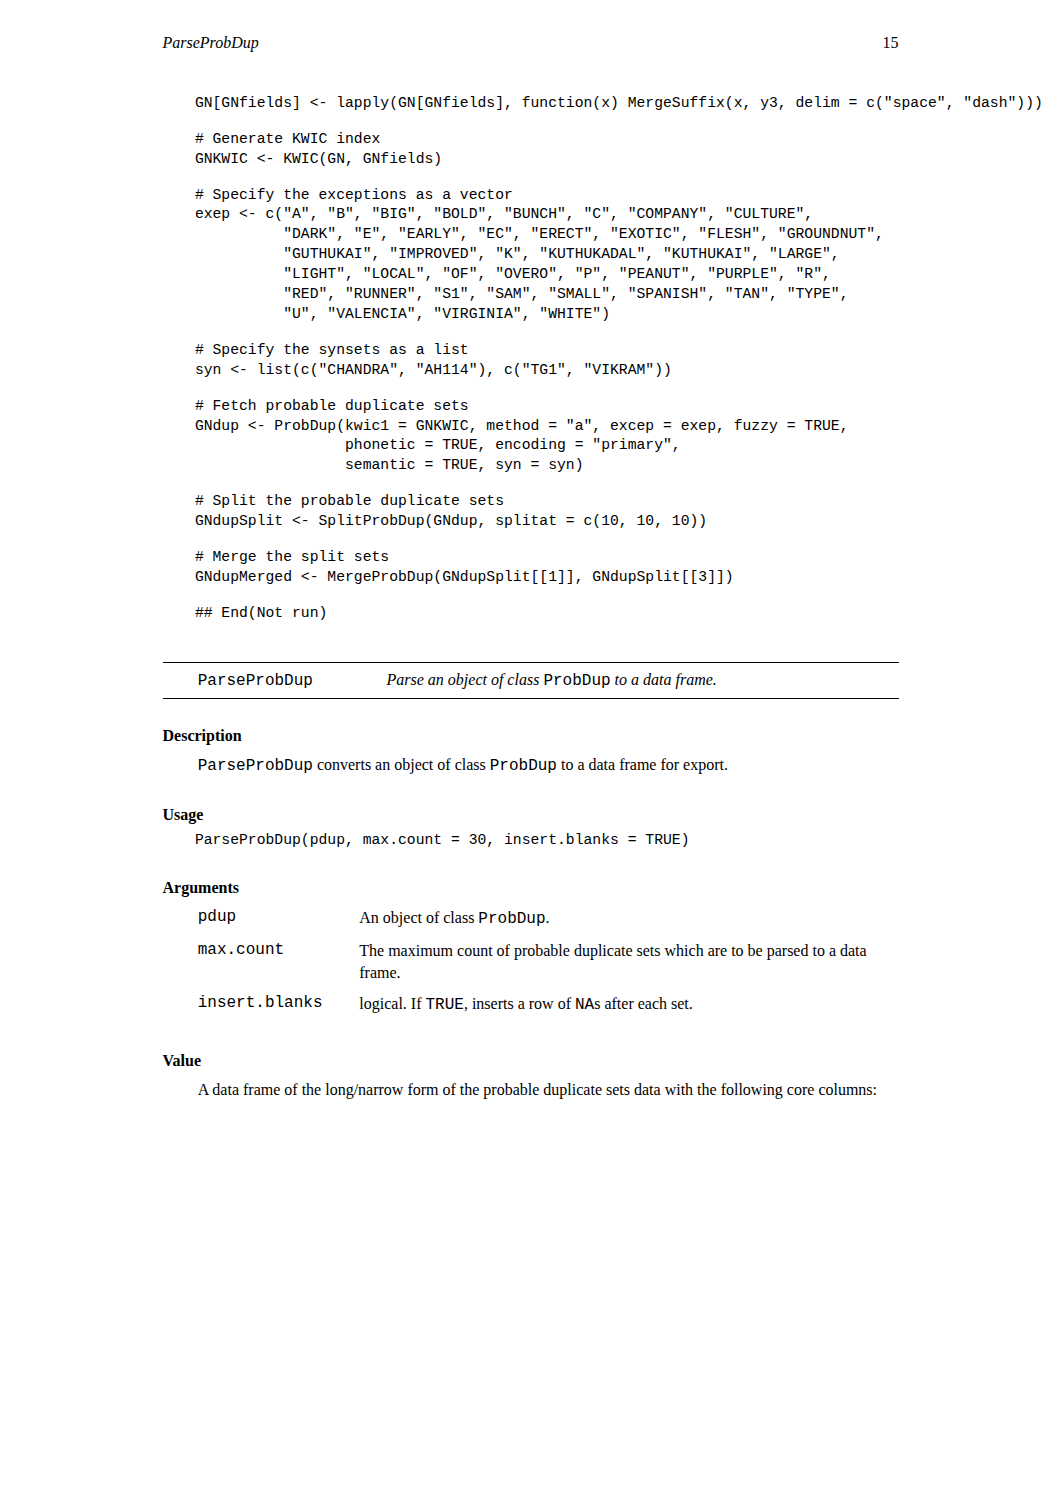ParseProbDup 15
GN[GNfields] <- lapply(GN[GNfields], function(x) MergeSuffix(x, y3, delim = c("space", "dash")))
# Generate KWIC index
GNKWIC <- KWIC(GN, GNfields)
# Specify the exceptions as a vector
exep <- c("A", "B", "BIG", "BOLD", "BUNCH", "C", "COMPANY", "CULTURE",
          "DARK", "E", "EARLY", "EC", "ERECT", "EXOTIC", "FLESH", "GROUNDNUT",
          "GUTHUKAI", "IMPROVED", "K", "KUTHUKADAL", "KUTHUKAI", "LARGE",
          "LIGHT", "LOCAL", "OF", "OVERO", "P", "PEANUT", "PURPLE", "R",
          "RED", "RUNNER", "S1", "SAM", "SMALL", "SPANISH", "TAN", "TYPE",
          "U", "VALENCIA", "VIRGINIA", "WHITE")
# Specify the synsets as a list
syn <- list(c("CHANDRA", "AH114"), c("TG1", "VIKRAM"))
# Fetch probable duplicate sets
GNdup <- ProbDup(kwic1 = GNKWIC, method = "a", excep = exep, fuzzy = TRUE,
                 phonetic = TRUE, encoding = "primary",
                 semantic = TRUE, syn = syn)
# Split the probable duplicate sets
GNdupSplit <- SplitProbDup(GNdup, splitat = c(10, 10, 10))
# Merge the split sets
GNdupMerged <- MergeProbDup(GNdupSplit[[1]], GNdupSplit[[3]])
## End(Not run)
ParseProbDup Parse an object of class ProbDup to a data frame.
Description
ParseProbDup converts an object of class ProbDup to a data frame for export.
Usage
ParseProbDup(pdup, max.count = 30, insert.blanks = TRUE)
Arguments
| pdup | An object of class ProbDup . |
| max.count | The maximum count of probable duplicate sets which are to be parsed to a data frame. |
| insert.blanks | logical. If TRUE , inserts a row of NA s after each set. |
Value
A data frame of the long/narrow form of the probable duplicate sets data with the following core columns: